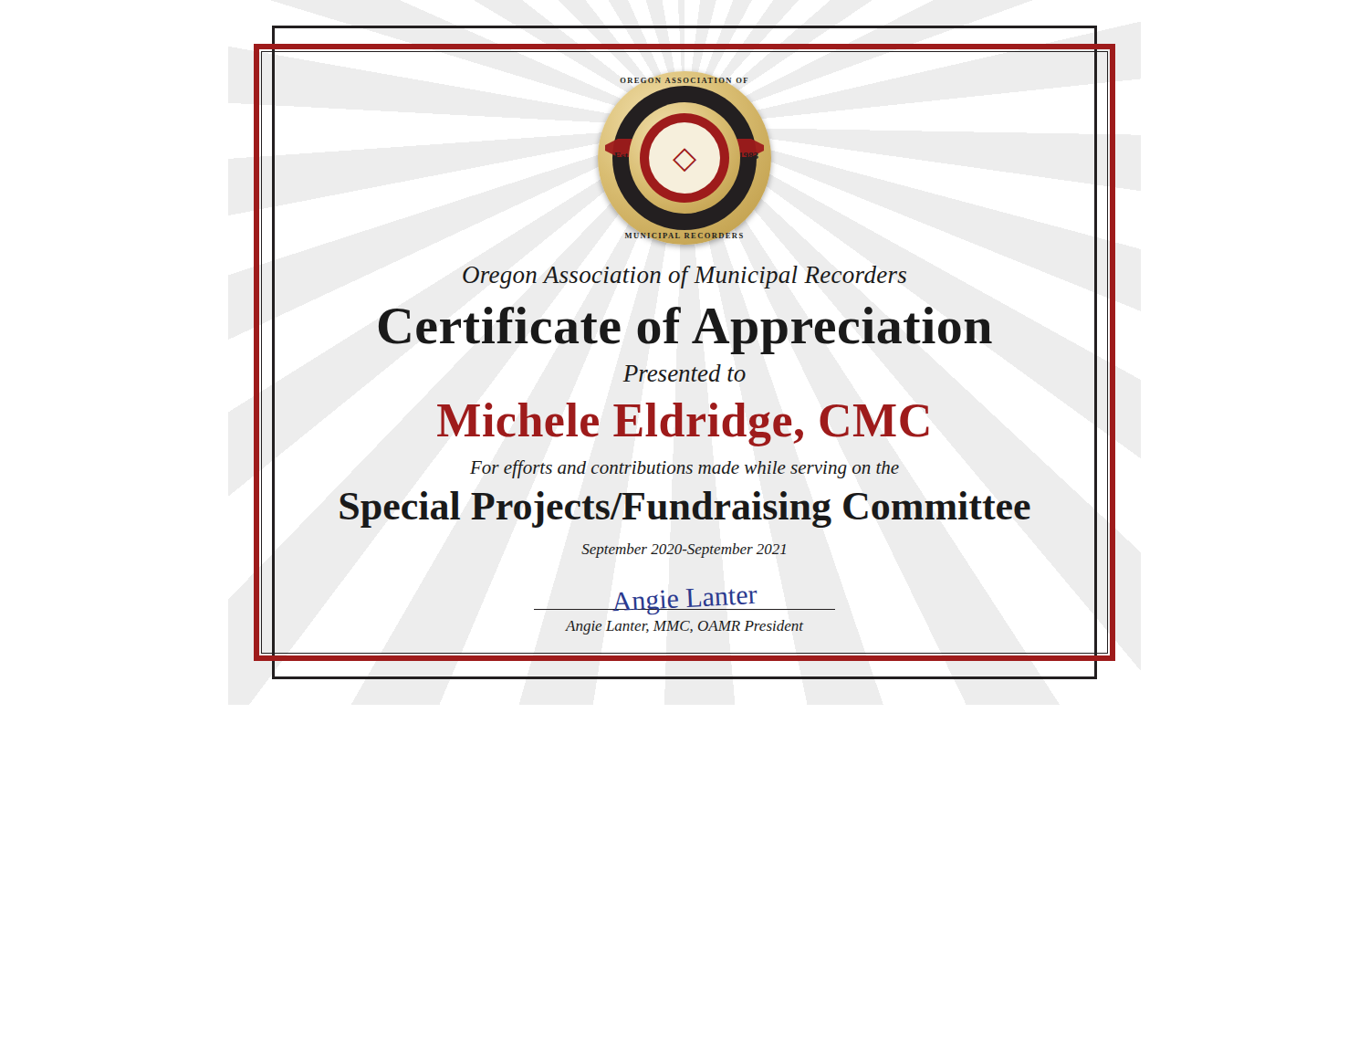Oregon Association of
Municipal Recorders
Est
1983
◇
Oregon Association of Municipal Recorders
Certificate of Appreciation
Presented to
Michele Eldridge, CMC
For efforts and contributions made while serving on the
Special Projects/Fundraising Committee
September 2020-September 2021
Angie Lanter
Angie Lanter, MMC, OAMR President